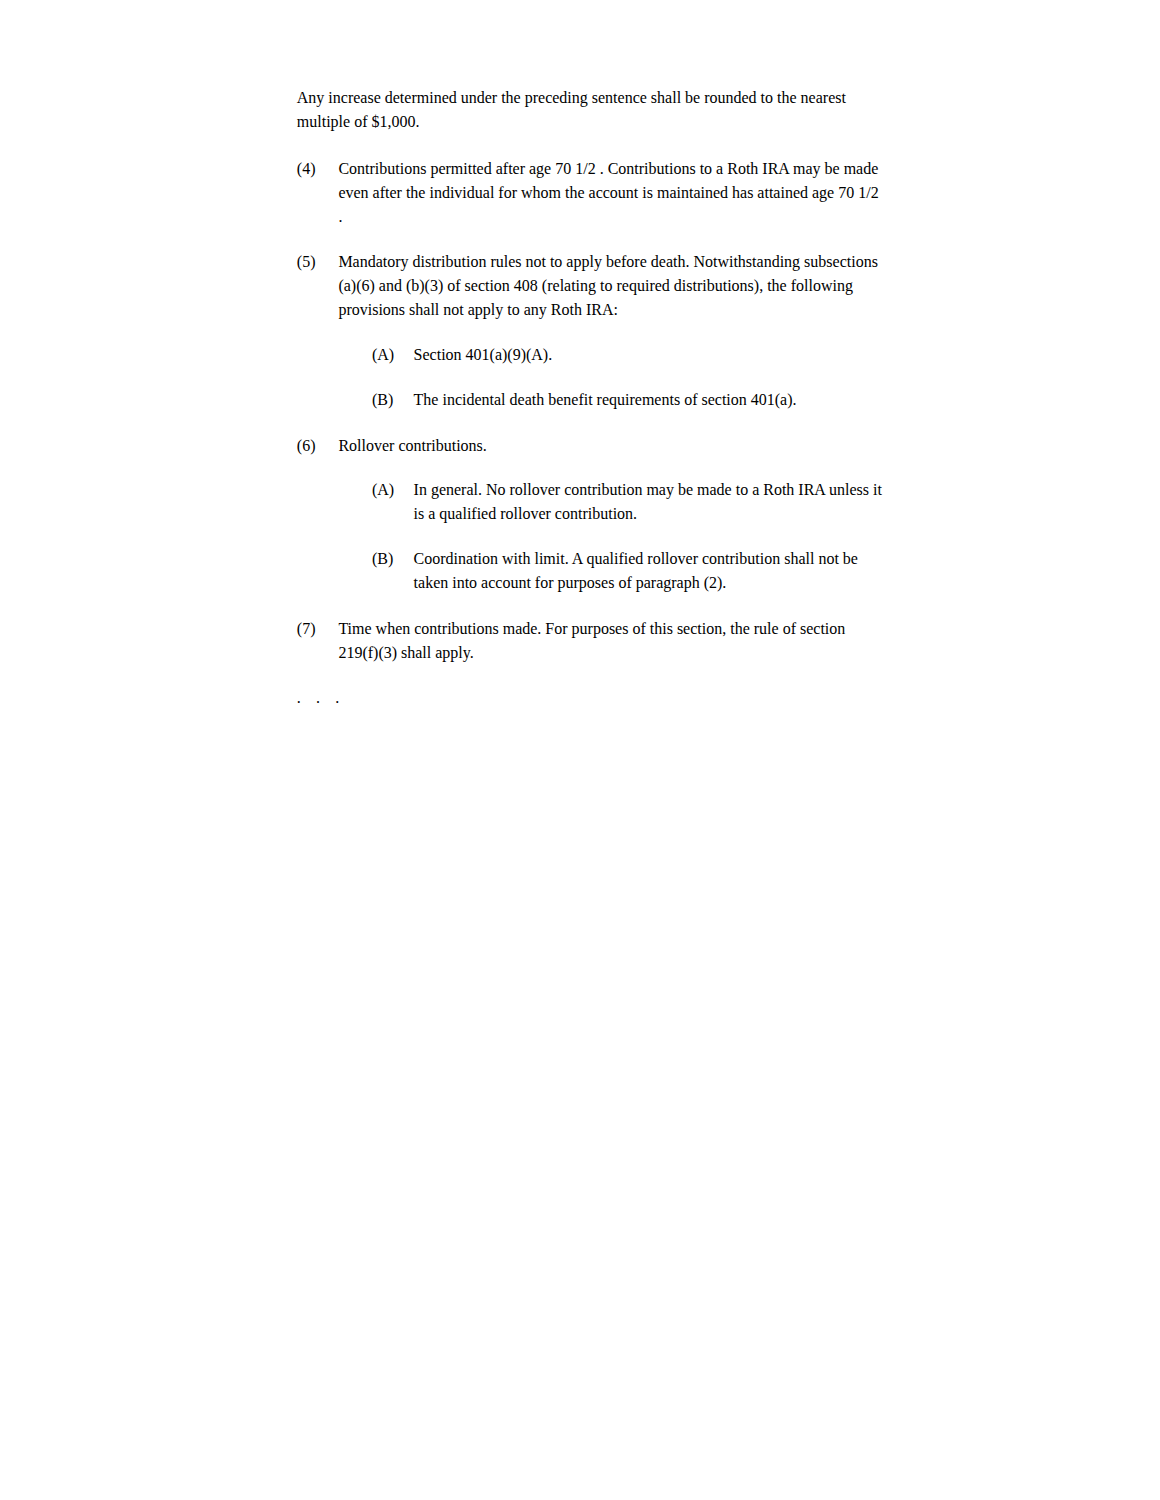Any increase determined under the preceding sentence shall be rounded to the nearest multiple of $1,000.
(4) Contributions permitted after age 70 1/2 . Contributions to a Roth IRA may be made even after the individual for whom the account is maintained has attained age 70 1/2 .
(5) Mandatory distribution rules not to apply before death. Notwithstanding subsections (a)(6) and (b)(3) of section 408 (relating to required distributions), the following provisions shall not apply to any Roth IRA:
(A) Section 401(a)(9)(A).
(B) The incidental death benefit requirements of section 401(a).
(6) Rollover contributions.
(A) In general. No rollover contribution may be made to a Roth IRA unless it is a qualified rollover contribution.
(B) Coordination with limit. A qualified rollover contribution shall not be taken into account for purposes of paragraph (2).
(7) Time when contributions made. For purposes of this section, the rule of section 219(f)(3) shall apply.
. . .